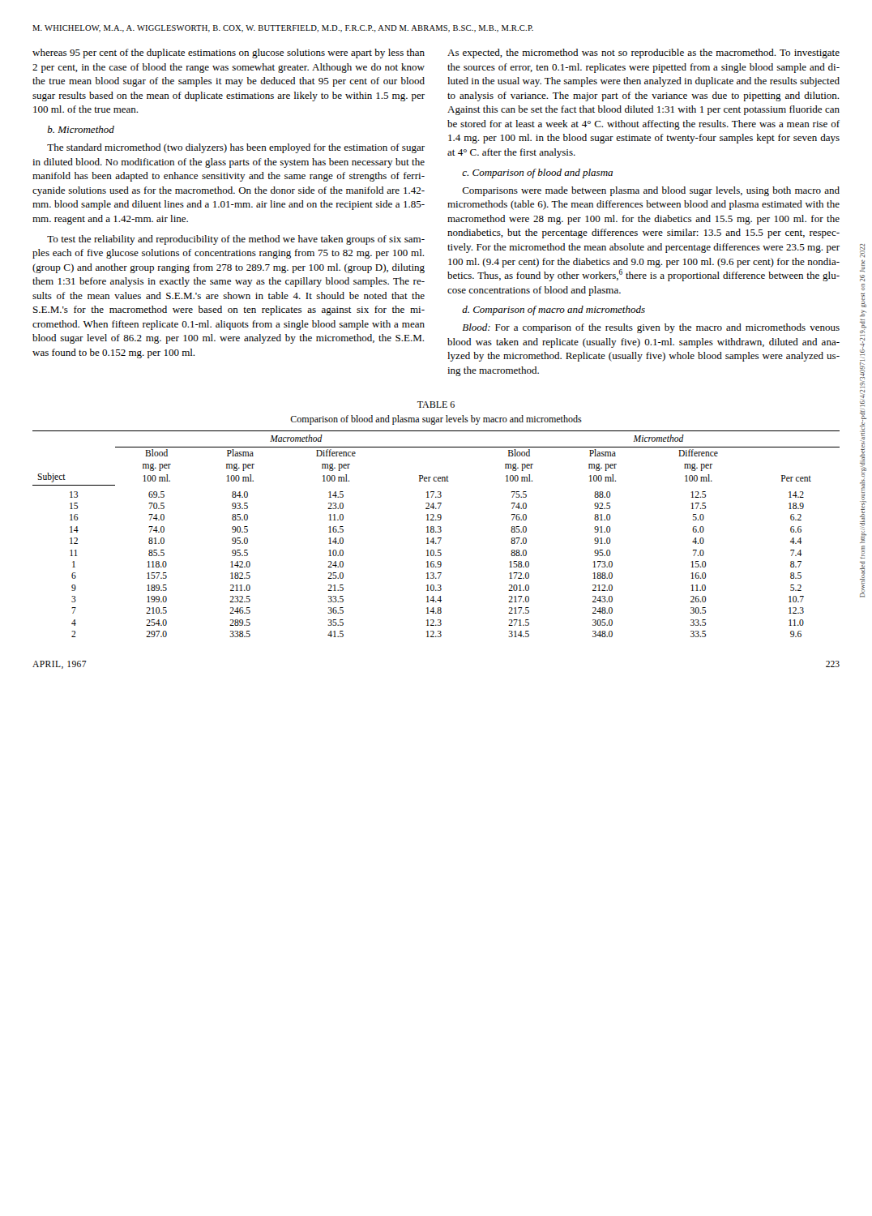M. WHICHELOW, M.A., A. WIGGLESWORTH, B. COX, W. BUTTERFIELD, M.D., F.R.C.P., AND M. ABRAMS, B.SC., M.B., M.R.C.P.
whereas 95 per cent of the duplicate estimations on glucose solutions were apart by less than 2 per cent, in the case of blood the range was somewhat greater. Although we do not know the true mean blood sugar of the samples it may be deduced that 95 per cent of our blood sugar results based on the mean of duplicate estimations are likely to be within 1.5 mg. per 100 ml. of the true mean.
b. Micromethod
The standard micromethod (two dialyzers) has been employed for the estimation of sugar in diluted blood. No modification of the glass parts of the system has been necessary but the manifold has been adapted to enhance sensitivity and the same range of strengths of ferricyanide solutions used as for the macromethod. On the donor side of the manifold are 1.42-mm. blood sample and diluent lines and a 1.01-mm. air line and on the recipient side a 1.85-mm. reagent and a 1.42-mm. air line.
To test the reliability and reproducibility of the method we have taken groups of six samples each of five glucose solutions of concentrations ranging from 75 to 82 mg. per 100 ml. (group C) and another group ranging from 278 to 289.7 mg. per 100 ml. (group D), diluting them 1:31 before analysis in exactly the same way as the capillary blood samples. The results of the mean values and S.E.M.'s are shown in table 4. It should be noted that the S.E.M.'s for the macromethod were based on ten replicates as against six for the micromethod. When fifteen replicate 0.1-ml. aliquots from a single blood sample with a mean blood sugar level of 86.2 mg. per 100 ml. were analyzed by the micromethod, the S.E.M. was found to be 0.152 mg. per 100 ml.
As expected, the micromethod was not so reproducible as the macromethod. To investigate the sources of error, ten 0.1-ml. replicates were pipetted from a single blood sample and diluted in the usual way. The samples were then analyzed in duplicate and the results subjected to analysis of variance. The major part of the variance was due to pipetting and dilution. Against this can be set the fact that blood diluted 1:31 with 1 per cent potassium fluoride can be stored for at least a week at 4° C. without affecting the results. There was a mean rise of 1.4 mg. per 100 ml. in the blood sugar estimate of twenty-four samples kept for seven days at 4° C. after the first analysis.
c. Comparison of blood and plasma
Comparisons were made between plasma and blood sugar levels, using both macro and micromethods (table 6). The mean differences between blood and plasma estimated with the macromethod were 28 mg. per 100 ml. for the diabetics and 15.5 mg. per 100 ml. for the nondiabetics, but the percentage differences were similar: 13.5 and 15.5 per cent, respectively. For the micromethod the mean absolute and percentage differences were 23.5 mg. per 100 ml. (9.4 per cent) for the diabetics and 9.0 mg. per 100 ml. (9.6 per cent) for the nondiabetics. Thus, as found by other workers,6 there is a proportional difference between the glucose concentrations of blood and plasma.
d. Comparison of macro and micromethods
Blood: For a comparison of the results given by the macro and micromethods venous blood was taken and replicate (usually five) 0.1-ml. samples withdrawn, diluted and analyzed by the micromethod. Replicate (usually five) whole blood samples were analyzed using the macromethod.
TABLE 6
Comparison of blood and plasma sugar levels by macro and micromethods
| Subject | Macromethod | Micromethod |
| --- | --- | --- |
| Blood mg. per 100 ml. | Plasma mg. per 100 ml. | Difference mg. per 100 ml. | Per cent | Blood mg. per 100 ml. | Plasma mg. per 100 ml. | Difference mg. per 100 ml. | Per cent |
| 13 | 69.5 | 84.0 | 14.5 | 17.3 | 75.5 | 88.0 | 12.5 | 14.2 |
| 15 | 70.5 | 93.5 | 23.0 | 24.7 | 74.0 | 92.5 | 17.5 | 18.9 |
| 16 | 74.0 | 85.0 | 11.0 | 12.9 | 76.0 | 81.0 | 5.0 | 6.2 |
| 14 | 74.0 | 90.5 | 16.5 | 18.3 | 85.0 | 91.0 | 6.0 | 6.6 |
| 12 | 81.0 | 95.0 | 14.0 | 14.7 | 87.0 | 91.0 | 4.0 | 4.4 |
| 11 | 85.5 | 95.5 | 10.0 | 10.5 | 88.0 | 95.0 | 7.0 | 7.4 |
| 1 | 118.0 | 142.0 | 24.0 | 16.9 | 158.0 | 173.0 | 15.0 | 8.7 |
| 6 | 157.5 | 182.5 | 25.0 | 13.7 | 172.0 | 188.0 | 16.0 | 8.5 |
| 9 | 189.5 | 211.0 | 21.5 | 10.3 | 201.0 | 212.0 | 11.0 | 5.2 |
| 3 | 199.0 | 232.5 | 33.5 | 14.4 | 217.0 | 243.0 | 26.0 | 10.7 |
| 7 | 210.5 | 246.5 | 36.5 | 14.8 | 217.5 | 248.0 | 30.5 | 12.3 |
| 4 | 254.0 | 289.5 | 35.5 | 12.3 | 271.5 | 305.0 | 33.5 | 11.0 |
| 2 | 297.0 | 338.5 | 41.5 | 12.3 | 314.5 | 348.0 | 33.5 | 9.6 |
APRIL, 1967
223
Downloaded from http://diabetesjournals.org/diabetes/article-pdf/16/4/219/340971/16-4-219.pdf by guest on 26 June 2022